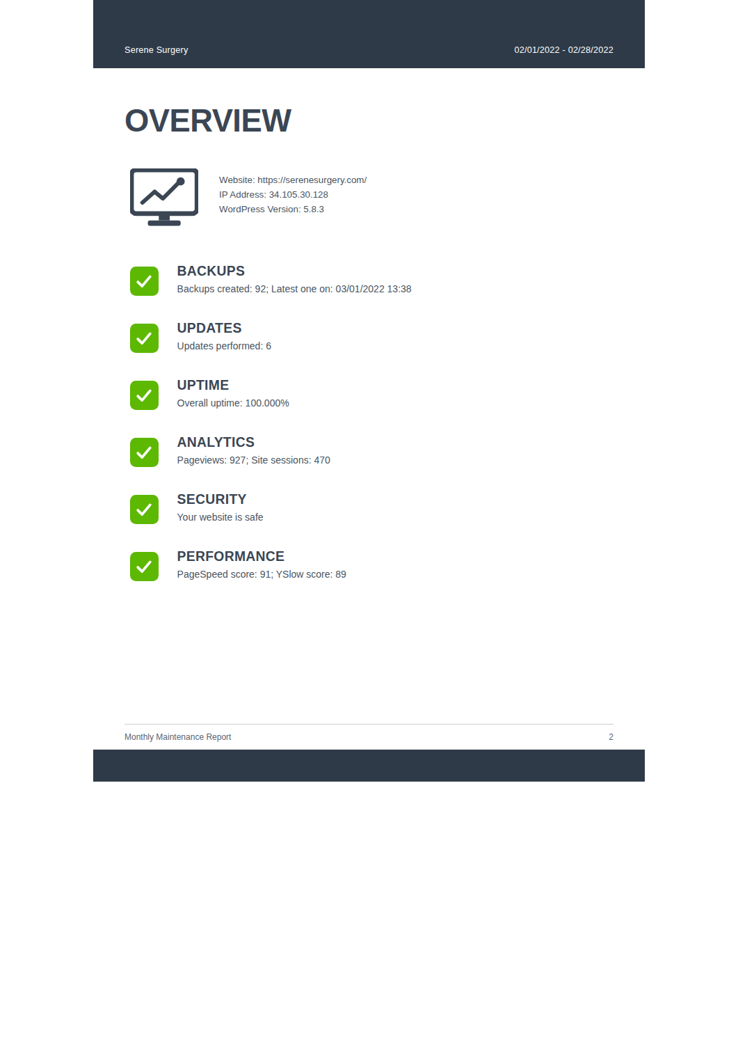Serene Surgery
02/01/2022 - 02/28/2022
OVERVIEW
Website: https://serenesurgery.com/
IP Address: 34.105.30.128
WordPress Version: 5.8.3
BACKUPS
Backups created: 92; Latest one on: 03/01/2022 13:38
UPDATES
Updates performed: 6
UPTIME
Overall uptime: 100.000%
ANALYTICS
Pageviews: 927; Site sessions: 470
SECURITY
Your website is safe
PERFORMANCE
PageSpeed score: 91; YSlow score: 89
Monthly Maintenance Report
2